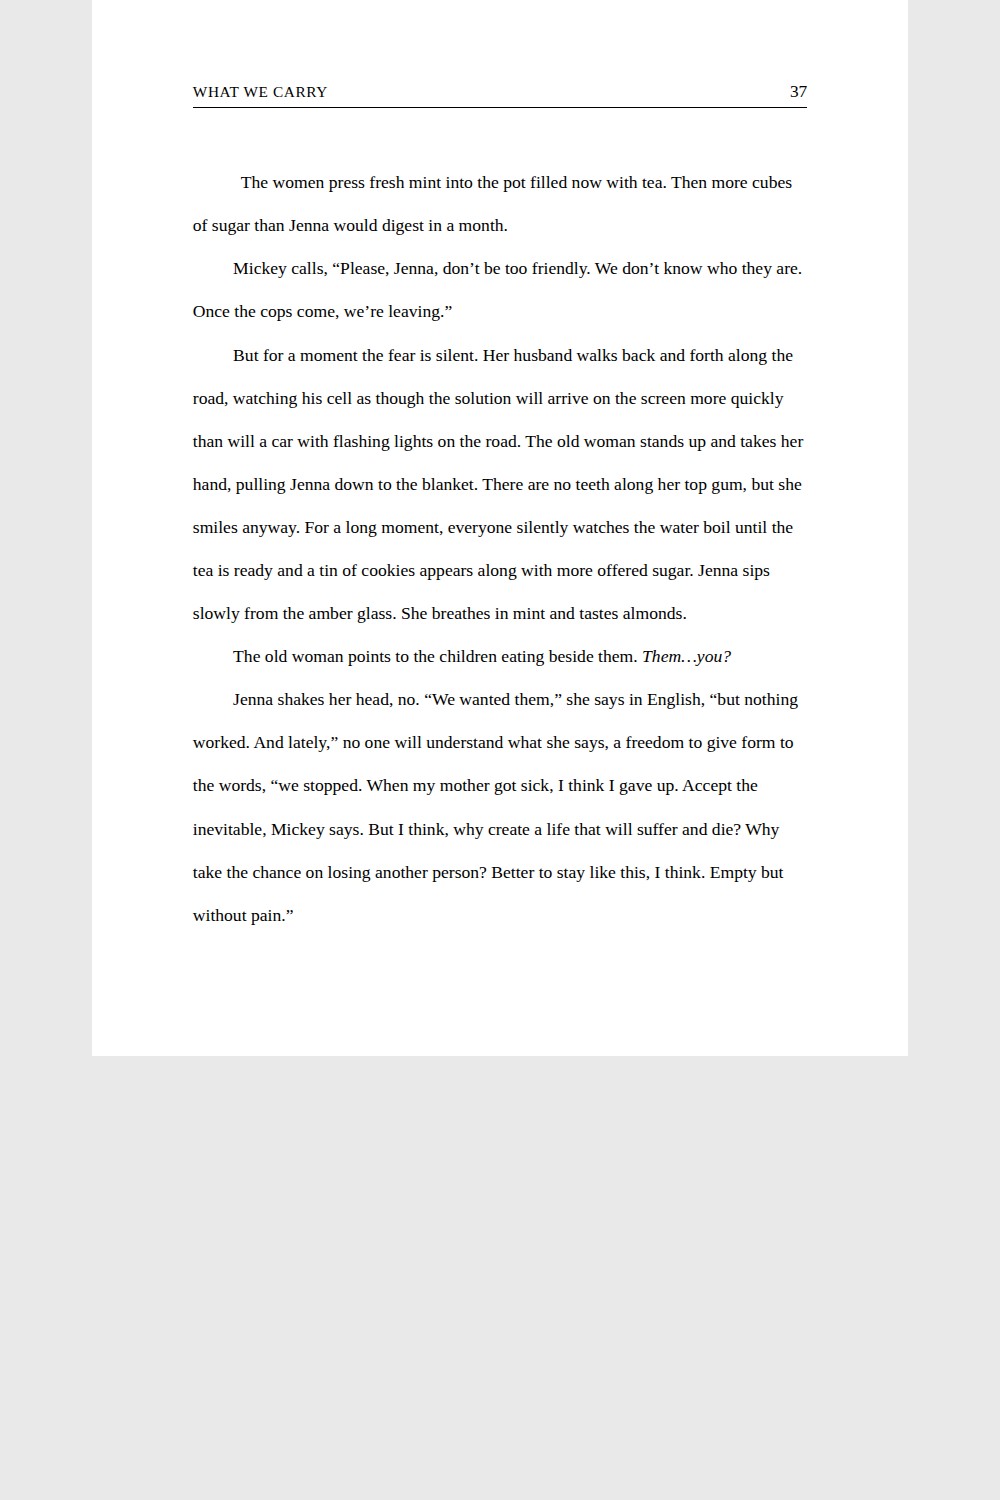What We Carry 37
The women press fresh mint into the pot filled now with tea. Then more cubes of sugar than Jenna would digest in a month.
Mickey calls, “Please, Jenna, don’t be too friendly. We don’t know who they are. Once the cops come, we’re leaving.”
But for a moment the fear is silent. Her husband walks back and forth along the road, watching his cell as though the solution will arrive on the screen more quickly than will a car with flashing lights on the road. The old woman stands up and takes her hand, pulling Jenna down to the blanket. There are no teeth along her top gum, but she smiles anyway. For a long moment, everyone silently watches the water boil until the tea is ready and a tin of cookies appears along with more offered sugar. Jenna sips slowly from the amber glass. She breathes in mint and tastes almonds.
The old woman points to the children eating beside them. Them…you?
Jenna shakes her head, no. “We wanted them,” she says in English, “but nothing worked. And lately,” no one will understand what she says, a freedom to give form to the words, “we stopped. When my mother got sick, I think I gave up. Accept the inevitable, Mickey says. But I think, why create a life that will suffer and die? Why take the chance on losing another person? Better to stay like this, I think. Empty but without pain.”